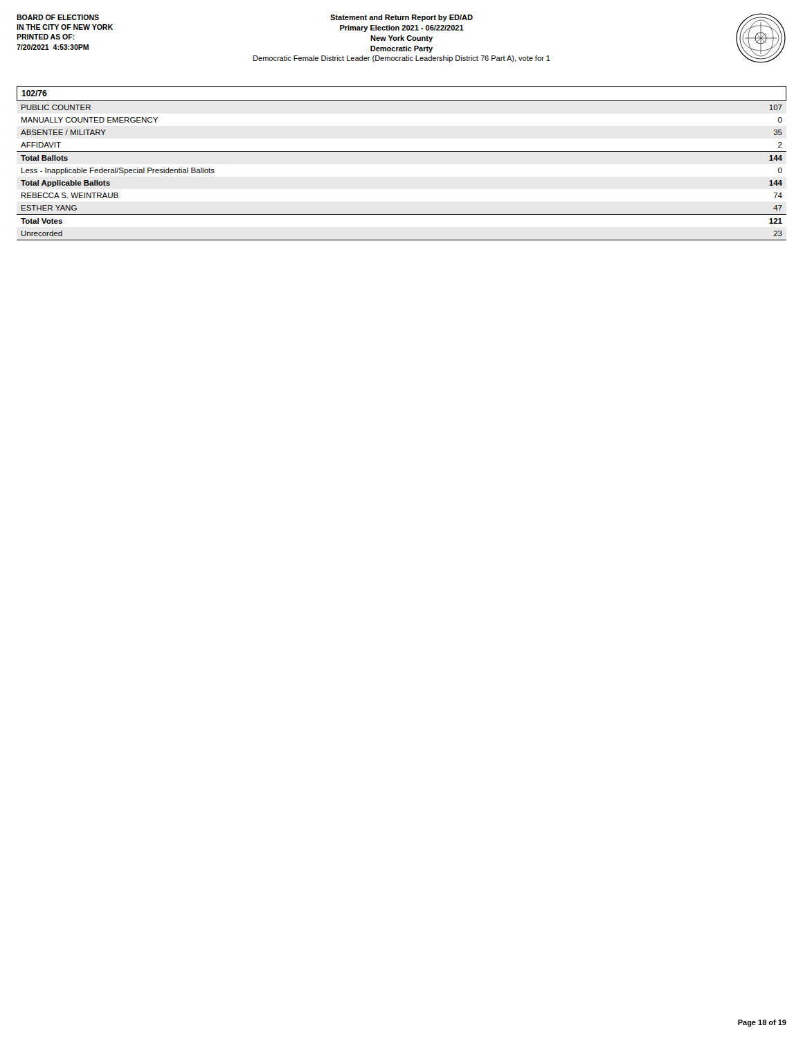BOARD OF ELECTIONS
IN THE CITY OF NEW YORK
PRINTED AS OF:
7/20/2021 4:53:30PM
Statement and Return Report by ED/AD
Primary Election 2021 - 06/22/2021
New York County
Democratic Party
Democratic Female District Leader (Democratic Leadership District 76 Part A), vote for 1
102/76
| PUBLIC COUNTER | 107 |
| MANUALLY COUNTED EMERGENCY | 0 |
| ABSENTEE / MILITARY | 35 |
| AFFIDAVIT | 2 |
| Total Ballots | 144 |
| Less - Inapplicable Federal/Special Presidential Ballots | 0 |
| Total Applicable Ballots | 144 |
| REBECCA S. WEINTRAUB | 74 |
| ESTHER YANG | 47 |
| Total Votes | 121 |
| Unrecorded | 23 |
Page 18 of 19